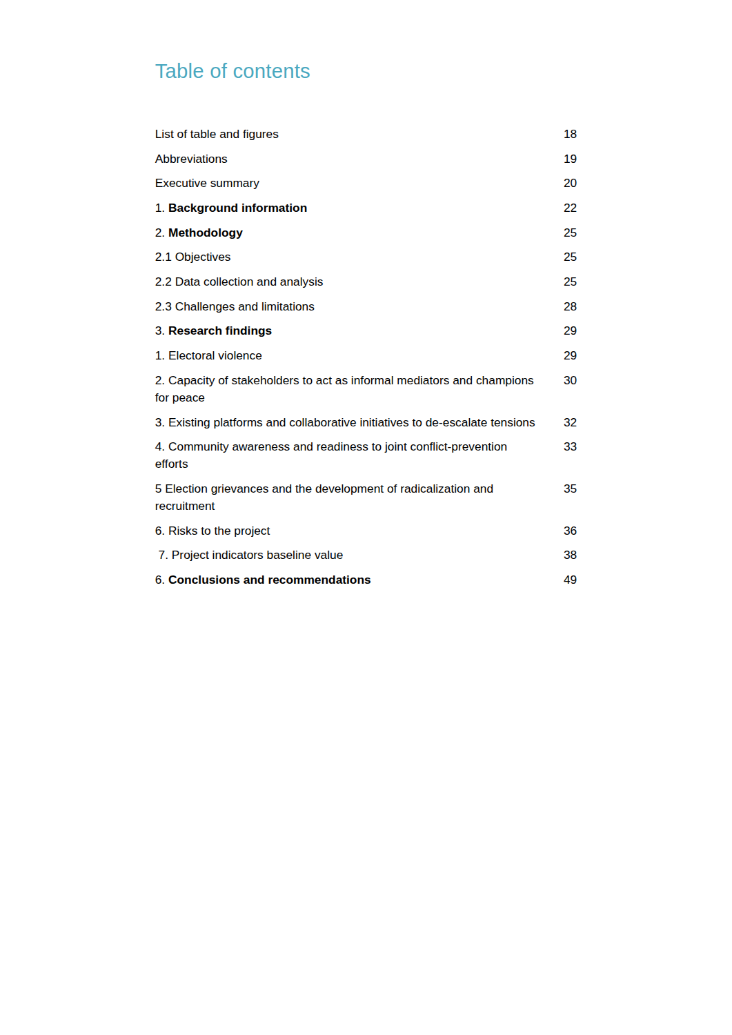Table of contents
| List of table and figures | 18 |
| Abbreviations | 19 |
| Executive summary | 20 |
| 1. Background information | 22 |
| 2. Methodology | 25 |
| 2.1 Objectives | 25 |
| 2.2 Data collection and analysis | 25 |
| 2.3 Challenges and limitations | 28 |
| 3. Research findings | 29 |
| 1. Electoral violence | 29 |
| 2. Capacity of stakeholders to act as informal mediators and champions for peace | 30 |
| 3. Existing platforms and collaborative initiatives to de-escalate tensions | 32 |
| 4. Community awareness and readiness to joint conflict-prevention efforts | 33 |
| 5 Election grievances and the development of radicalization and recruitment | 35 |
| 6. Risks to the project | 36 |
| 7. Project indicators baseline value | 38 |
| 6. Conclusions and recommendations | 49 |